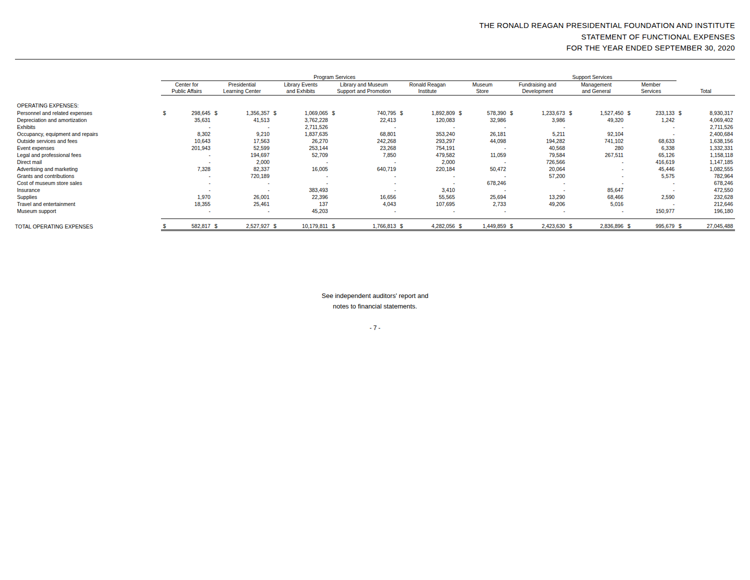THE RONALD REAGAN PRESIDENTIAL FOUNDATION AND INSTITUTE
STATEMENT OF FUNCTIONAL EXPENSES
FOR THE YEAR ENDED SEPTEMBER 30, 2020
| | Program Services | Support Services | |
| --- | --- | --- | --- |
| | Center for Public Affairs | Presidential Learning Center | Library Events and Exhibits | Library and Museum Support and Promotion | Ronald Reagan Institute | Museum Store | Fundraising and Development | Management and General | Member Services | Total |
| OPERATING EXPENSES: | |
| Personnel and related expenses | $ | 298,645 | $ | 1,356,357 | $ | 1,069,065 | $ | 740,795 | $ | 1,892,809 | $ | 578,390 | $ | 1,233,673 | $ | 1,527,450 | $ | 233,133 | $ | 8,930,317 |
| Depreciation and amortization | | 35,631 | | 41,513 | | 3,762,228 | | 22,413 | | 120,083 | | 32,986 | | 3,986 | | 49,320 | | 1,242 | | 4,069,402 |
| Exhibits | | - | | - | | 2,711,526 | | - | | - | | - | | - | | - | | - | | 2,711,526 |
| Occupancy, equipment and repairs | | 8,302 | | 9,210 | | 1,837,635 | | 68,801 | | 353,240 | | 26,181 | | 5,211 | | 92,104 | | - | | 2,400,684 |
| Outside services and fees | | 10,643 | | 17,563 | | 26,270 | | 242,268 | | 293,297 | | 44,098 | | 194,282 | | 741,102 | | 68,633 | | 1,638,156 |
| Event expenses | | 201,943 | | 52,599 | | 253,144 | | 23,268 | | 754,191 | | - | | 40,568 | | 280 | | 6,338 | | 1,332,331 |
| Legal and professional fees | | - | | 194,697 | | 52,709 | | 7,850 | | 479,582 | | 11,059 | | 79,584 | | 267,511 | | 65,126 | | 1,158,118 |
| Direct mail | | - | | 2,000 | | - | | - | | 2,000 | | - | | 726,566 | | - | | 416,619 | | 1,147,185 |
| Advertising and marketing | | 7,328 | | 82,337 | | 16,005 | | 640,719 | | 220,184 | | 50,472 | | 20,064 | | - | | 45,446 | | 1,082,555 |
| Grants and contributions | | - | | 720,189 | | - | | - | | - | | - | | 57,200 | | - | | 5,575 | | 782,964 |
| Cost of museum store sales | | - | | - | | - | | - | | - | | 678,246 | | - | | - | | - | | 678,246 |
| Insurance | | - | | - | | 383,493 | | - | | 3,410 | | - | | - | | 85,647 | | - | | 472,550 |
| Supplies | | 1,970 | | 26,001 | | 22,396 | | 16,656 | | 55,565 | | 25,694 | | 13,290 | | 68,466 | | 2,590 | | 232,628 |
| Travel and entertainment | | 18,355 | | 25,461 | | 137 | | 4,043 | | 107,695 | | 2,733 | | 49,206 | | 5,016 | | - | | 212,646 |
| Museum support | | - | | - | | 45,203 | | - | | - | | - | | - | | - | | 150,977 | | 196,180 |
| TOTAL OPERATING EXPENSES | $ | 582,817 | $ | 2,527,927 | $ | 10,179,811 | $ | 1,766,813 | $ | 4,282,056 | $ | 1,449,859 | $ | 2,423,630 | $ | 2,836,896 | $ | 995,679 | $ | 27,045,488 |
See independent auditors' report and
notes to financial statements.
- 7 -